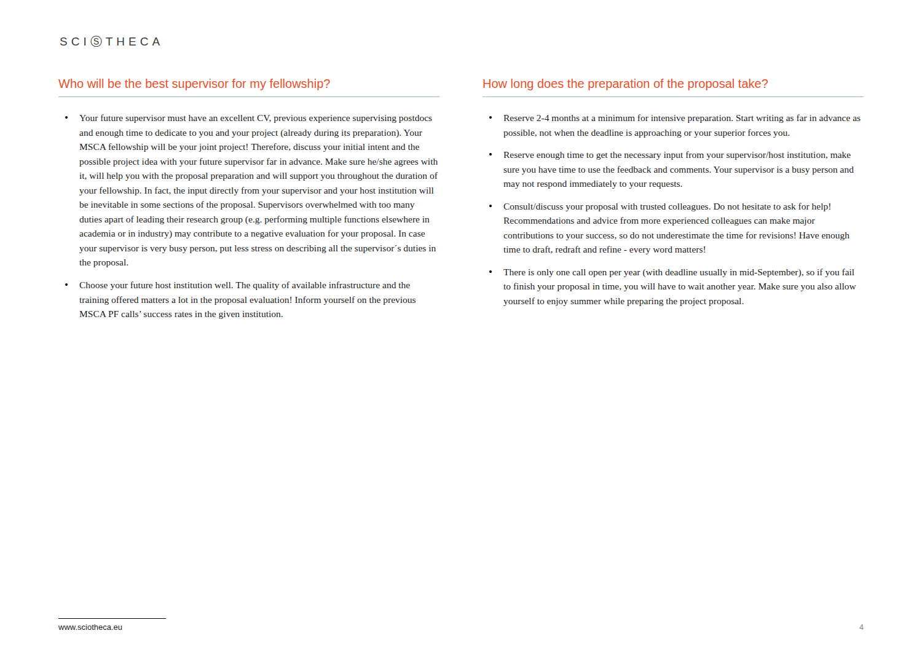SCIⓈTHECA
Who will be the best supervisor for my fellowship?
Your future supervisor must have an excellent CV, previous experience supervising postdocs and enough time to dedicate to you and your project (already during its preparation). Your MSCA fellowship will be your joint project! Therefore, discuss your initial intent and the possible project idea with your future supervisor far in advance. Make sure he/she agrees with it, will help you with the proposal preparation and will support you throughout the duration of your fellowship. In fact, the input directly from your supervisor and your host institution will be inevitable in some sections of the proposal. Supervisors overwhelmed with too many duties apart of leading their research group (e.g. performing multiple functions elsewhere in academia or in industry) may contribute to a negative evaluation for your proposal. In case your supervisor is very busy person, put less stress on describing all the supervisor´s duties in the proposal.
Choose your future host institution well. The quality of available infrastructure and the training offered matters a lot in the proposal evaluation! Inform yourself on the previous MSCA PF calls’ success rates in the given institution.
How long does the preparation of the proposal take?
Reserve 2-4 months at a minimum for intensive preparation. Start writing as far in advance as possible, not when the deadline is approaching or your superior forces you.
Reserve enough time to get the necessary input from your supervisor/host institution, make sure you have time to use the feedback and comments. Your supervisor is a busy person and may not respond immediately to your requests.
Consult/discuss your proposal with trusted colleagues. Do not hesitate to ask for help! Recommendations and advice from more experienced colleagues can make major contributions to your success, so do not underestimate the time for revisions! Have enough time to draft, redraft and refine - every word matters!
There is only one call open per year (with deadline usually in mid-September), so if you fail to finish your proposal in time, you will have to wait another year. Make sure you also allow yourself to enjoy summer while preparing the project proposal.
www.sciotheca.eu 4